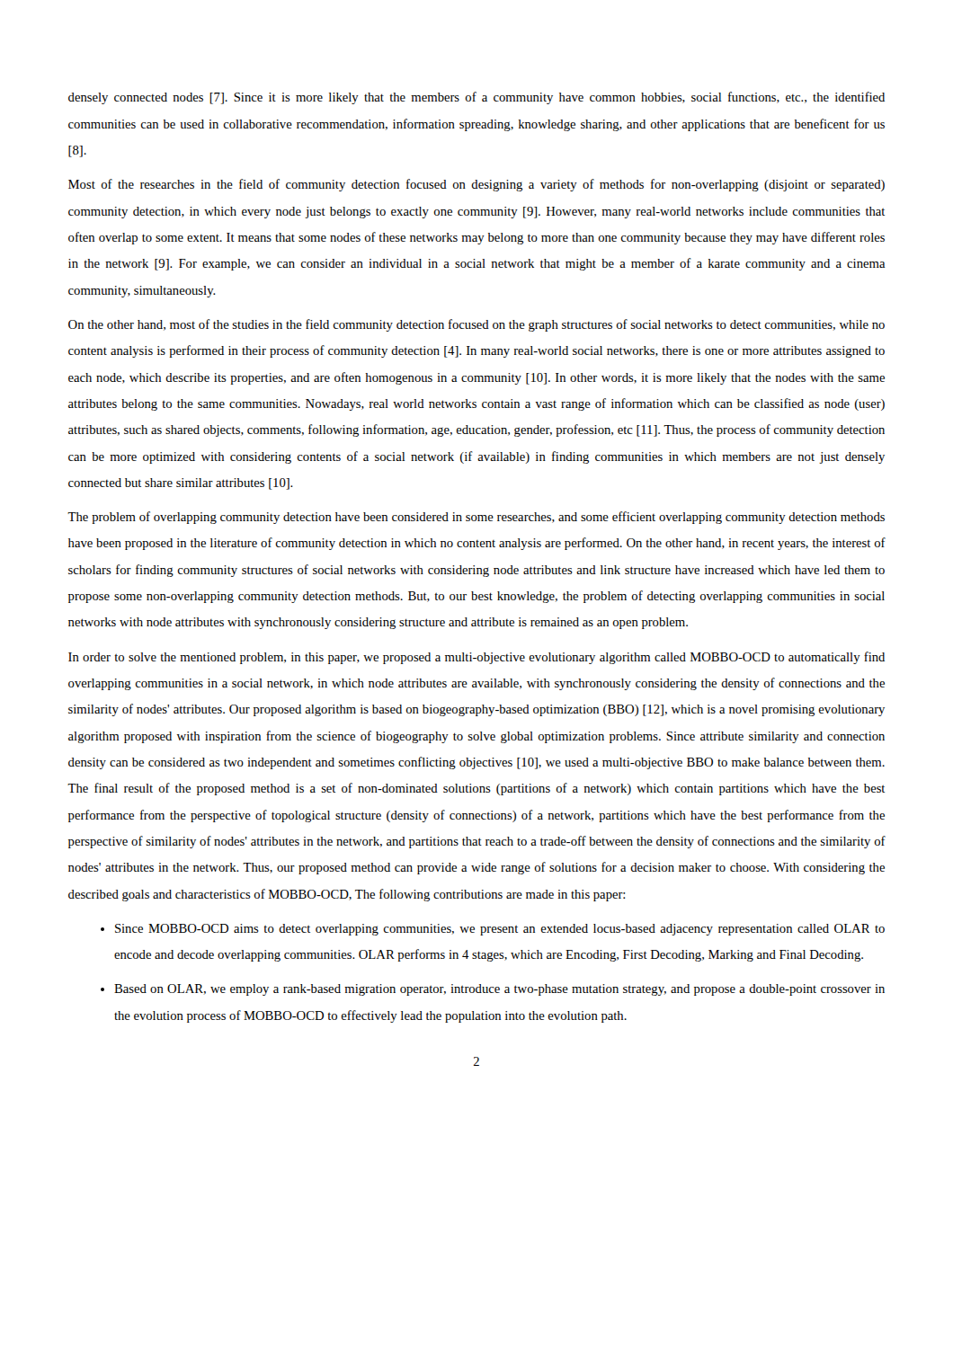densely connected nodes [7]. Since it is more likely that the members of a community have common hobbies, social functions, etc., the identified communities can be used in collaborative recommendation, information spreading, knowledge sharing, and other applications that are beneficent for us [8].
Most of the researches in the field of community detection focused on designing a variety of methods for non-overlapping (disjoint or separated) community detection, in which every node just belongs to exactly one community [9]. However, many real-world networks include communities that often overlap to some extent. It means that some nodes of these networks may belong to more than one community because they may have different roles in the network [9]. For example, we can consider an individual in a social network that might be a member of a karate community and a cinema community, simultaneously.
On the other hand, most of the studies in the field community detection focused on the graph structures of social networks to detect communities, while no content analysis is performed in their process of community detection [4]. In many real-world social networks, there is one or more attributes assigned to each node, which describe its properties, and are often homogenous in a community [10]. In other words, it is more likely that the nodes with the same attributes belong to the same communities. Nowadays, real world networks contain a vast range of information which can be classified as node (user) attributes, such as shared objects, comments, following information, age, education, gender, profession, etc [11]. Thus, the process of community detection can be more optimized with considering contents of a social network (if available) in finding communities in which members are not just densely connected but share similar attributes [10].
The problem of overlapping community detection have been considered in some researches, and some efficient overlapping community detection methods have been proposed in the literature of community detection in which no content analysis are performed. On the other hand, in recent years, the interest of scholars for finding community structures of social networks with considering node attributes and link structure have increased which have led them to propose some non-overlapping community detection methods. But, to our best knowledge, the problem of detecting overlapping communities in social networks with node attributes with synchronously considering structure and attribute is remained as an open problem.
In order to solve the mentioned problem, in this paper, we proposed a multi-objective evolutionary algorithm called MOBBO-OCD to automatically find overlapping communities in a social network, in which node attributes are available, with synchronously considering the density of connections and the similarity of nodes' attributes. Our proposed algorithm is based on biogeography-based optimization (BBO) [12], which is a novel promising evolutionary algorithm proposed with inspiration from the science of biogeography to solve global optimization problems. Since attribute similarity and connection density can be considered as two independent and sometimes conflicting objectives [10], we used a multi-objective BBO to make balance between them. The final result of the proposed method is a set of non-dominated solutions (partitions of a network) which contain partitions which have the best performance from the perspective of topological structure (density of connections) of a network, partitions which have the best performance from the perspective of similarity of nodes' attributes in the network, and partitions that reach to a trade-off between the density of connections and the similarity of nodes' attributes in the network. Thus, our proposed method can provide a wide range of solutions for a decision maker to choose. With considering the described goals and characteristics of MOBBO-OCD, The following contributions are made in this paper:
Since MOBBO-OCD aims to detect overlapping communities, we present an extended locus-based adjacency representation called OLAR to encode and decode overlapping communities. OLAR performs in 4 stages, which are Encoding, First Decoding, Marking and Final Decoding.
Based on OLAR, we employ a rank-based migration operator, introduce a two-phase mutation strategy, and propose a double-point crossover in the evolution process of MOBBO-OCD to effectively lead the population into the evolution path.
2